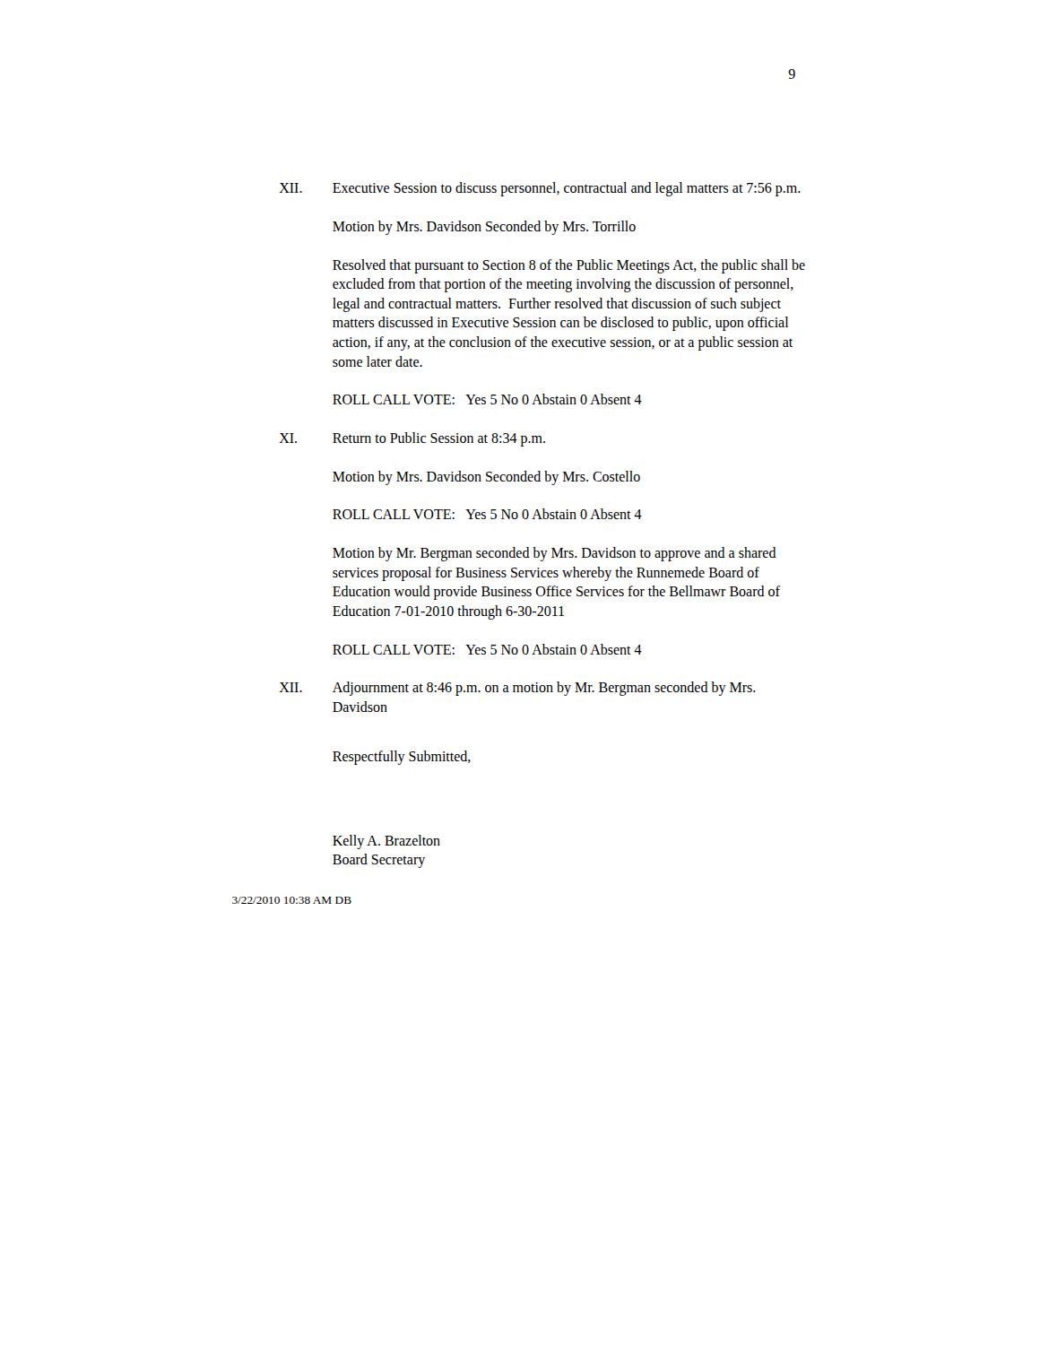9
XII.
Executive Session to discuss personnel, contractual and legal matters at 7:56 p.m.
Motion by Mrs. Davidson Seconded by Mrs. Torrillo
Resolved that pursuant to Section 8 of the Public Meetings Act, the public shall be excluded from that portion of the meeting involving the discussion of personnel, legal and contractual matters. Further resolved that discussion of such subject matters discussed in Executive Session can be disclosed to public, upon official action, if any, at the conclusion of the executive session, or at a public session at some later date.
ROLL CALL VOTE: Yes 5 No 0 Abstain 0 Absent 4
XI.
Return to Public Session at 8:34 p.m.
Motion by Mrs. Davidson Seconded by Mrs. Costello
ROLL CALL VOTE: Yes 5 No 0 Abstain 0 Absent 4
Motion by Mr. Bergman seconded by Mrs. Davidson to approve and a shared services proposal for Business Services whereby the Runnemede Board of Education would provide Business Office Services for the Bellmawr Board of Education 7-01-2010 through 6-30-2011
ROLL CALL VOTE: Yes 5 No 0 Abstain 0 Absent 4
XII.
Adjournment at 8:46 p.m. on a motion by Mr. Bergman seconded by Mrs. Davidson
Respectfully Submitted,
Kelly A. Brazelton
Board Secretary
3/22/2010 10:38 AM DB